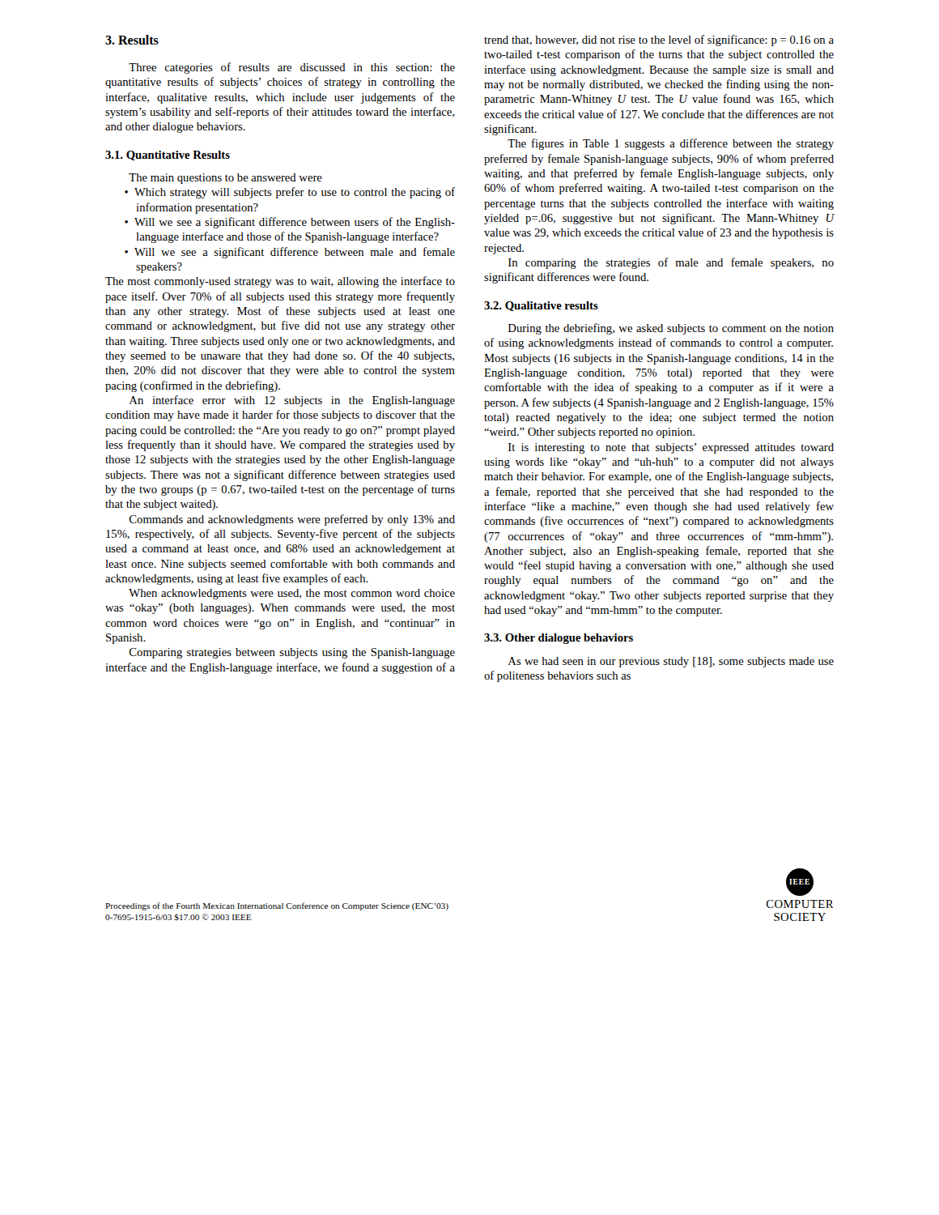3. Results
Three categories of results are discussed in this section: the quantitative results of subjects’ choices of strategy in controlling the interface, qualitative results, which include user judgements of the system’s usability and self-reports of their attitudes toward the interface, and other dialogue behaviors.
3.1. Quantitative Results
The main questions to be answered were
Which strategy will subjects prefer to use to control the pacing of information presentation?
Will we see a significant difference between users of the English-language interface and those of the Spanish-language interface?
Will we see a significant difference between male and female speakers?
The most commonly-used strategy was to wait, allowing the interface to pace itself. Over 70% of all subjects used this strategy more frequently than any other strategy. Most of these subjects used at least one command or acknowledgment, but five did not use any strategy other than waiting. Three subjects used only one or two acknowledgments, and they seemed to be unaware that they had done so. Of the 40 subjects, then, 20% did not discover that they were able to control the system pacing (confirmed in the debriefing).
An interface error with 12 subjects in the English-language condition may have made it harder for those subjects to discover that the pacing could be controlled: the “Are you ready to go on?” prompt played less frequently than it should have. We compared the strategies used by those 12 subjects with the strategies used by the other English-language subjects. There was not a significant difference between strategies used by the two groups (p = 0.67, two-tailed t-test on the percentage of turns that the subject waited).
Commands and acknowledgments were preferred by only 13% and 15%, respectively, of all subjects. Seventy-five percent of the subjects used a command at least once, and 68% used an acknowledgement at least once. Nine subjects seemed comfortable with both commands and acknowledgments, using at least five examples of each.
When acknowledgments were used, the most common word choice was “okay” (both languages). When commands were used, the most common word choices were “go on” in English, and “continuar” in Spanish.
Comparing strategies between subjects using the Spanish-language interface and the English-language interface, we found a suggestion of a trend that, however, did not rise to the level of significance: p = 0.16 on a two-tailed t-test comparison of the turns that the subject controlled the interface using acknowledgment. Because the sample size is small and may not be normally distributed, we checked the finding using the non-parametric Mann-Whitney U test. The U value found was 165, which exceeds the critical value of 127. We conclude that the differences are not significant.
The figures in Table 1 suggests a difference between the strategy preferred by female Spanish-language subjects, 90% of whom preferred waiting, and that preferred by female English-language subjects, only 60% of whom preferred waiting. A two-tailed t-test comparison on the percentage turns that the subjects controlled the interface with waiting yielded p=.06, suggestive but not significant. The Mann-Whitney U value was 29, which exceeds the critical value of 23 and the hypothesis is rejected.
In comparing the strategies of male and female speakers, no significant differences were found.
3.2. Qualitative results
During the debriefing, we asked subjects to comment on the notion of using acknowledgments instead of commands to control a computer. Most subjects (16 subjects in the Spanish-language conditions, 14 in the English-language condition, 75% total) reported that they were comfortable with the idea of speaking to a computer as if it were a person. A few subjects (4 Spanish-language and 2 English-language, 15% total) reacted negatively to the idea; one subject termed the notion “weird.” Other subjects reported no opinion.
It is interesting to note that subjects’ expressed attitudes toward using words like “okay” and “uh-huh” to a computer did not always match their behavior. For example, one of the English-language subjects, a female, reported that she perceived that she had responded to the interface “like a machine,” even though she had used relatively few commands (five occurrences of “next”) compared to acknowledgments (77 occurrences of “okay” and three occurrences of “mm-hmm”). Another subject, also an English-speaking female, reported that she would “feel stupid having a conversation with one,” although she used roughly equal numbers of the command “go on” and the acknowledgment “okay.” Two other subjects reported surprise that they had used “okay” and “mm-hmm” to the computer.
3.3. Other dialogue behaviors
As we had seen in our previous study [18], some subjects made use of politeness behaviors such as
Proceedings of the Fourth Mexican International Conference on Computer Science (ENC’03)
0-7695-1915-6/03 $17.00 © 2003 IEEE
IEEE
COMPUTER
SOCIETY